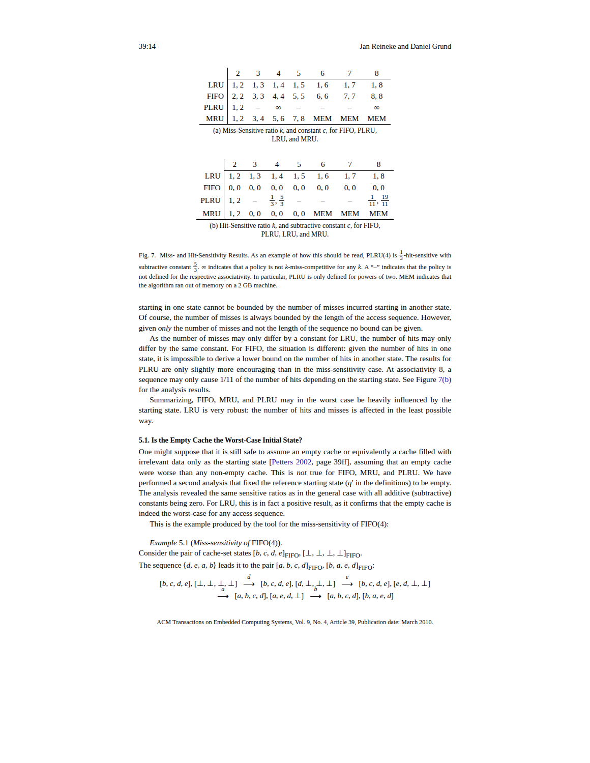39:14
Jan Reineke and Daniel Grund
| | 2 | 3 | 4 | 5 | 6 | 7 | 8 |
| LRU | 1, 2 | 1, 3 | 1, 4 | 1, 5 | 1, 6 | 1, 7 | 1, 8 |
| FIFO | 2, 2 | 3, 3 | 4, 4 | 5, 5 | 6, 6 | 7, 7 | 8, 8 |
| PLRU | 1, 2 | – | ∞ | – | – | – | ∞ |
| MRU | 1, 2 | 3, 4 | 5, 6 | 7, 8 | MEM | MEM | MEM |
(a) Miss-Sensitive ratio k, and constant c, for FIFO, PLRU,
LRU, and MRU.
| | 2 | 3 | 4 | 5 | 6 | 7 | 8 |
| LRU | 1, 2 | 1, 3 | 1, 4 | 1, 5 | 1, 6 | 1, 7 | 1, 8 |
| FIFO | 0, 0 | 0, 0 | 0, 0 | 0, 0 | 0, 0 | 0, 0 | 0, 0 |
| PLRU | 1, 2 | – | 1 3 , 5 3 | – | – | – | 1 11 , 19 11 |
| MRU | 1, 2 | 0, 0 | 0, 0 | 0, 0 | MEM | MEM | MEM |
(b) Hit-Sensitive ratio k, and subtractive constant c, for FIFO,
PLRU, LRU, and MRU.
Fig. 7. Miss- and Hit-Sensitivity Results. As an example of how this should be read, PLRU(4) is 13-hit-sensitive with subtractive constant 53. ∞ indicates that a policy is not k-miss-competitive for any k. A “–” indicates that the policy is not defined for the respective associativity. In particular, PLRU is only defined for powers of two. MEM indicates that the algorithm ran out of memory on a 2 GB machine.
starting in one state cannot be bounded by the number of misses incurred starting in another state. Of course, the number of misses is always bounded by the length of the access sequence. However, given only the number of misses and not the length of the sequence no bound can be given.
As the number of misses may only differ by a constant for LRU, the number of hits may only differ by the same constant. For FIFO, the situation is different: given the number of hits in one state, it is impossible to derive a lower bound on the number of hits in another state. The results for PLRU are only slightly more encouraging than in the miss-sensitivity case. At associativity 8, a sequence may only cause 1/11 of the number of hits depending on the starting state. See Figure 7(b) for the analysis results.
Summarizing, FIFO, MRU, and PLRU may in the worst case be heavily influenced by the starting state. LRU is very robust: the number of hits and misses is affected in the least possible way.
5.1. Is the Empty Cache the Worst-Case Initial State?
One might suppose that it is still safe to assume an empty cache or equivalently a cache filled with irrelevant data only as the starting state [Petters 2002, page 39ff], assuming that an empty cache were worse than any non-empty cache. This is not true for FIFO, MRU, and PLRU. We have performed a second analysis that fixed the reference starting state (q′ in the definitions) to be empty. The analysis revealed the same sensitive ratios as in the general case with all additive (subtractive) constants being zero. For LRU, this is in fact a positive result, as it confirms that the empty cache is indeed the worst-case for any access sequence.
This is the example produced by the tool for the miss-sensitivity of FIFO(4):
Example 5.1 (Miss-sensitivity of FIFO(4)).
Consider the pair of cache-set states [b, c, d, e]FIFO, [⊥, ⊥, ⊥, ⊥]FIFO.
The sequence ⟨d, e, a, b⟩ leads it to the pair [a, b, c, d]FIFO, [b, a, e, d]FIFO:
[b, c, d, e], [⊥, ⊥, ⊥, ⊥] d⟶ [b, c, d, e], [d, ⊥, ⊥, ⊥] e⟶ [b, c, d, e], [e, d, ⊥, ⊥]
a⟶ [a, b, c, d], [a, e, d, ⊥] b⟶ [a, b, c, d], [b, a, e, d]
ACM Transactions on Embedded Computing Systems, Vol. 9, No. 4, Article 39, Publication date: March 2010.